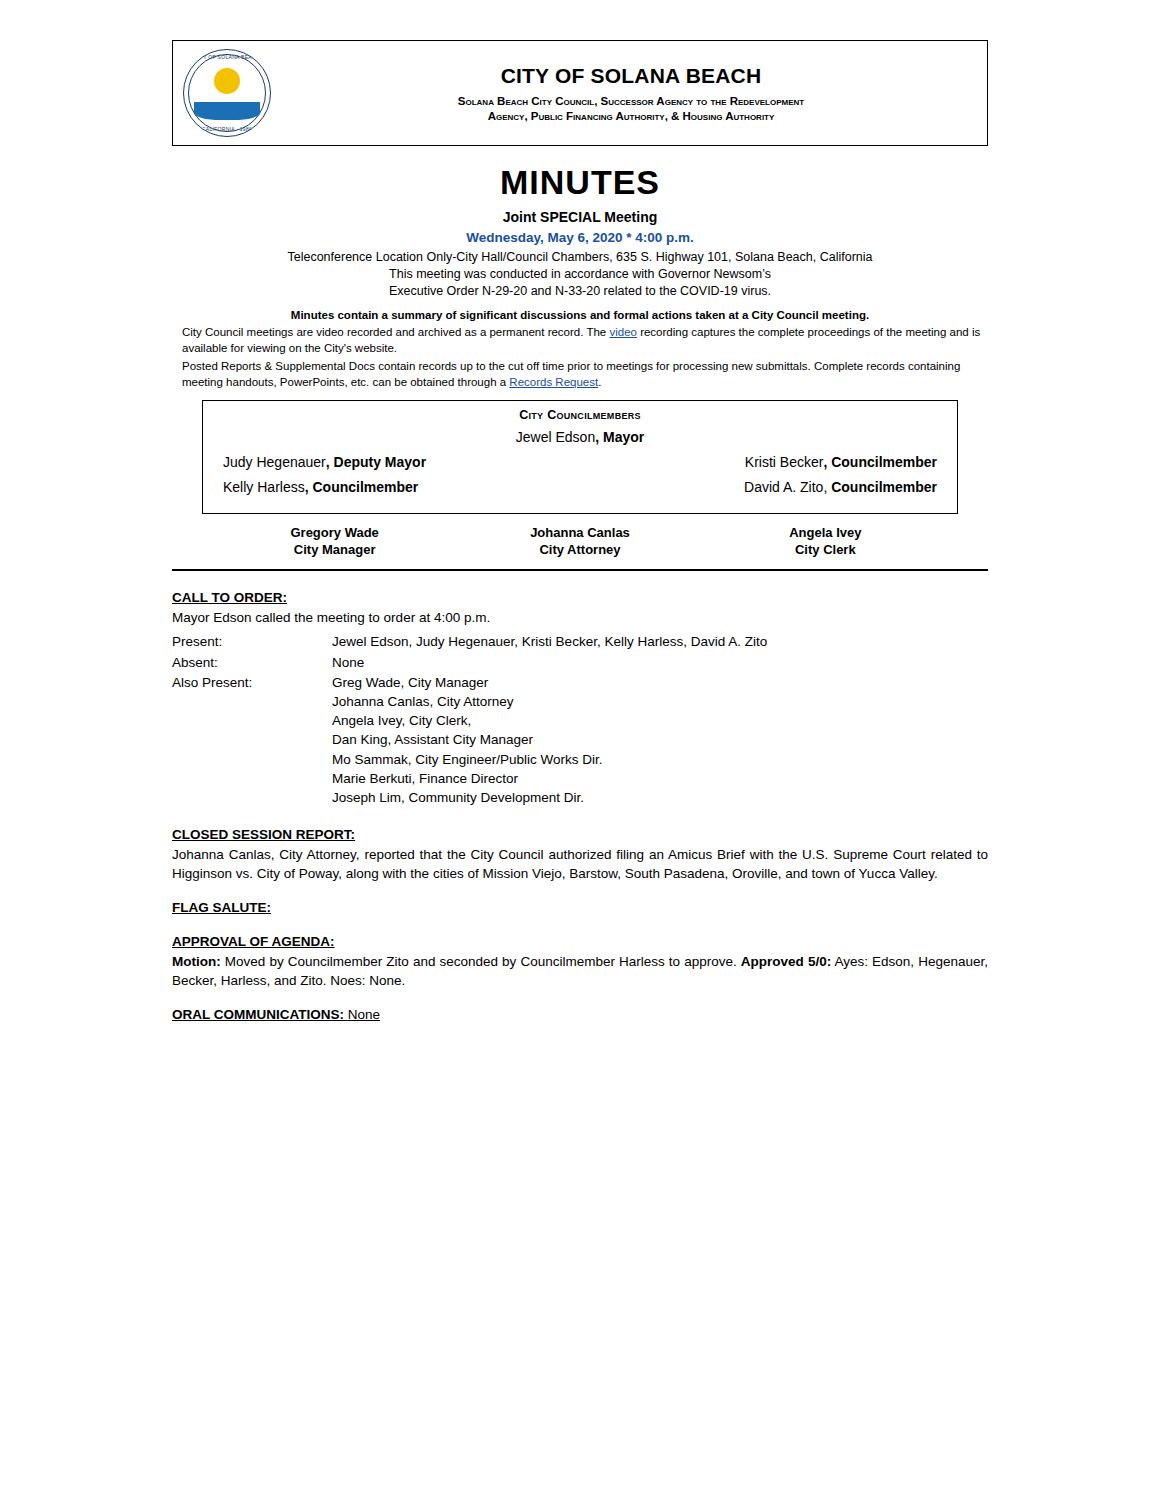CITY OF SOLANA BEACH
CALIFORNIA 1986
CITY OF SOLANA BEACH
Solana Beach City Council, Successor Agency to the Redevelopment
Agency, Public Financing Authority, & Housing Authority
MINUTES
Joint SPECIAL Meeting
Wednesday, May 6, 2020 * 4:00 p.m.
Teleconference Location Only-City Hall/Council Chambers, 635 S. Highway 101, Solana Beach, California
This meeting was conducted in accordance with Governor Newsom’s
Executive Order N-29-20 and N-33-20 related to the COVID-19 virus.
Minutes contain a summary of significant discussions and formal actions taken at a City Council meeting.
City Council meetings are video recorded and archived as a permanent record. The video recording captures the complete proceedings of the meeting and is available for viewing on the City's website.
Posted Reports & Supplemental Docs contain records up to the cut off time prior to meetings for processing new submittals. Complete records containing meeting handouts, PowerPoints, etc. can be obtained through a Records Request.
City Councilmembers
Jewel Edson, Mayor
Judy Hegenauer, Deputy Mayor Kristi Becker, Councilmember
Kelly Harless, Councilmember David A. Zito, Councilmember
Gregory Wade
City Manager
Johanna Canlas
City Attorney
Angela Ivey
City Clerk
CALL TO ORDER:
Mayor Edson called the meeting to order at 4:00 p.m.
| Present: | Jewel Edson, Judy Hegenauer, Kristi Becker, Kelly Harless, David A. Zito |
| Absent: | None |
| Also Present: | Greg Wade, City Manager Johanna Canlas, City Attorney Angela Ivey, City Clerk, Dan King, Assistant City Manager Mo Sammak, City Engineer/Public Works Dir. Marie Berkuti, Finance Director Joseph Lim, Community Development Dir. |
CLOSED SESSION REPORT:
Johanna Canlas, City Attorney, reported that the City Council authorized filing an Amicus Brief with the U.S. Supreme Court related to Higginson vs. City of Poway, along with the cities of Mission Viejo, Barstow, South Pasadena, Oroville, and town of Yucca Valley.
FLAG SALUTE:
APPROVAL OF AGENDA:
Motion: Moved by Councilmember Zito and seconded by Councilmember Harless to approve. Approved 5/0: Ayes: Edson, Hegenauer, Becker, Harless, and Zito. Noes: None.
ORAL COMMUNICATIONS: None